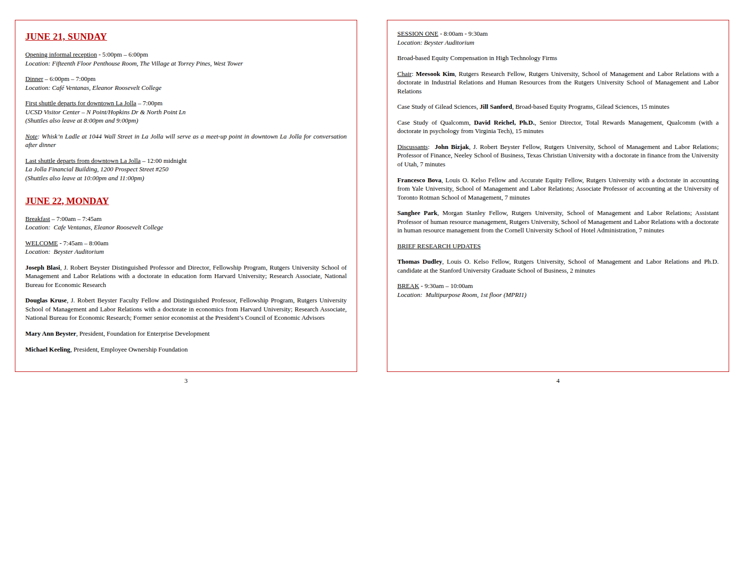JUNE 21, SUNDAY
Opening informal reception - 5:00pm – 6:00pm
Location: Fifteenth Floor Penthouse Room, The Village at Torrey Pines, West Tower
Dinner – 6:00pm – 7:00pm
Location: Café Ventanas, Eleanor Roosevelt College
First shuttle departs for downtown La Jolla – 7:00pm
UCSD Visitor Center – N Point/Hopkins Dr & North Point Ln
(Shuttles also leave at 8:00pm and 9:00pm)
Note: Whisk’n Ladle at 1044 Wall Street in La Jolla will serve as a meet-up point in downtown La Jolla for conversation after dinner
Last shuttle departs from downtown La Jolla – 12:00 midnight
La Jolla Financial Building, 1200 Prospect Street #250
(Shuttles also leave at 10:00pm and 11:00pm)
JUNE 22, MONDAY
Breakfast – 7:00am – 7:45am
Location: Cafe Ventanas, Eleanor Roosevelt College
WELCOME - 7:45am – 8:00am
Location: Beyster Auditorium
Joseph Blasi, J. Robert Beyster Distinguished Professor and Director, Fellowship Program, Rutgers University School of Management and Labor Relations with a doctorate in education form Harvard University; Research Associate, National Bureau for Economic Research
Douglas Kruse, J. Robert Beyster Faculty Fellow and Distinguished Professor, Fellowship Program, Rutgers University School of Management and Labor Relations with a doctorate in economics from Harvard University; Research Associate, National Bureau for Economic Research; Former senior economist at the President’s Council of Economic Advisors
Mary Ann Beyster, President, Foundation for Enterprise Development
Michael Keeling, President, Employee Ownership Foundation
3
SESSION ONE - 8:00am - 9:30am
Location: Beyster Auditorium
Broad-based Equity Compensation in High Technology Firms
Chair: Meesook Kim, Rutgers Research Fellow, Rutgers University, School of Management and Labor Relations with a doctorate in Industrial Relations and Human Resources from the Rutgers University School of Management and Labor Relations
Case Study of Gilead Sciences, Jill Sanford, Broad-based Equity Programs, Gilead Sciences, 15 minutes
Case Study of Qualcomm, David Reichel, Ph.D., Senior Director, Total Rewards Management, Qualcomm (with a doctorate in psychology from Virginia Tech), 15 minutes
Discussants: John Bizjak, J. Robert Beyster Fellow, Rutgers University, School of Management and Labor Relations; Professor of Finance, Neeley School of Business, Texas Christian University with a doctorate in finance from the University of Utah, 7 minutes
Francesco Bova, Louis O. Kelso Fellow and Accurate Equity Fellow, Rutgers University with a doctorate in accounting from Yale University, School of Management and Labor Relations; Associate Professor of accounting at the University of Toronto Rotman School of Management, 7 minutes
Sanghee Park, Morgan Stanley Fellow, Rutgers University, School of Management and Labor Relations; Assistant Professor of human resource management, Rutgers University, School of Management and Labor Relations with a doctorate in human resource management from the Cornell University School of Hotel Administration, 7 minutes
BRIEF RESEARCH UPDATES
Thomas Dudley, Louis O. Kelso Fellow, Rutgers University, School of Management and Labor Relations and Ph.D. candidate at the Stanford University Graduate School of Business, 2 minutes
BREAK - 9:30am – 10:00am
Location: Multipurpose Room, 1st floor (MPRI1)
4